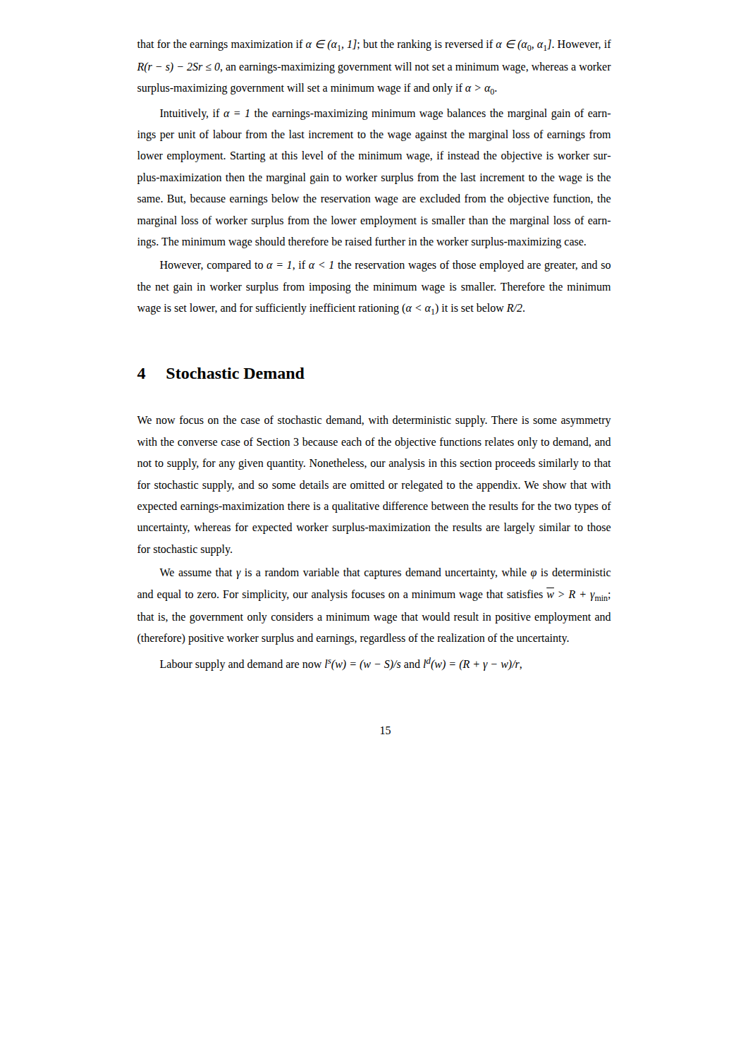that for the earnings maximization if α ∈ (α1, 1]; but the ranking is reversed if α ∈ (α0, α1]. However, if R(r − s) − 2Sr ≤ 0, an earnings-maximizing government will not set a minimum wage, whereas a worker surplus-maximizing government will set a minimum wage if and only if α > α0.
Intuitively, if α = 1 the earnings-maximizing minimum wage balances the marginal gain of earnings per unit of labour from the last increment to the wage against the marginal loss of earnings from lower employment. Starting at this level of the minimum wage, if instead the objective is worker surplus-maximization then the marginal gain to worker surplus from the last increment to the wage is the same. But, because earnings below the reservation wage are excluded from the objective function, the marginal loss of worker surplus from the lower employment is smaller than the marginal loss of earnings. The minimum wage should therefore be raised further in the worker surplus-maximizing case.
However, compared to α = 1, if α < 1 the reservation wages of those employed are greater, and so the net gain in worker surplus from imposing the minimum wage is smaller. Therefore the minimum wage is set lower, and for sufficiently inefficient rationing (α < α1) it is set below R/2.
4 Stochastic Demand
We now focus on the case of stochastic demand, with deterministic supply. There is some asymmetry with the converse case of Section 3 because each of the objective functions relates only to demand, and not to supply, for any given quantity. Nonetheless, our analysis in this section proceeds similarly to that for stochastic supply, and so some details are omitted or relegated to the appendix. We show that with expected earnings-maximization there is a qualitative difference between the results for the two types of uncertainty, whereas for expected worker surplus-maximization the results are largely similar to those for stochastic supply.
We assume that γ is a random variable that captures demand uncertainty, while φ is deterministic and equal to zero. For simplicity, our analysis focuses on a minimum wage that satisfies w > R + γmin; that is, the government only considers a minimum wage that would result in positive employment and (therefore) positive worker surplus and earnings, regardless of the realization of the uncertainty.
Labour supply and demand are now ls(w) = (w − S)/s and ld(w) = (R + γ − w)/r,
15